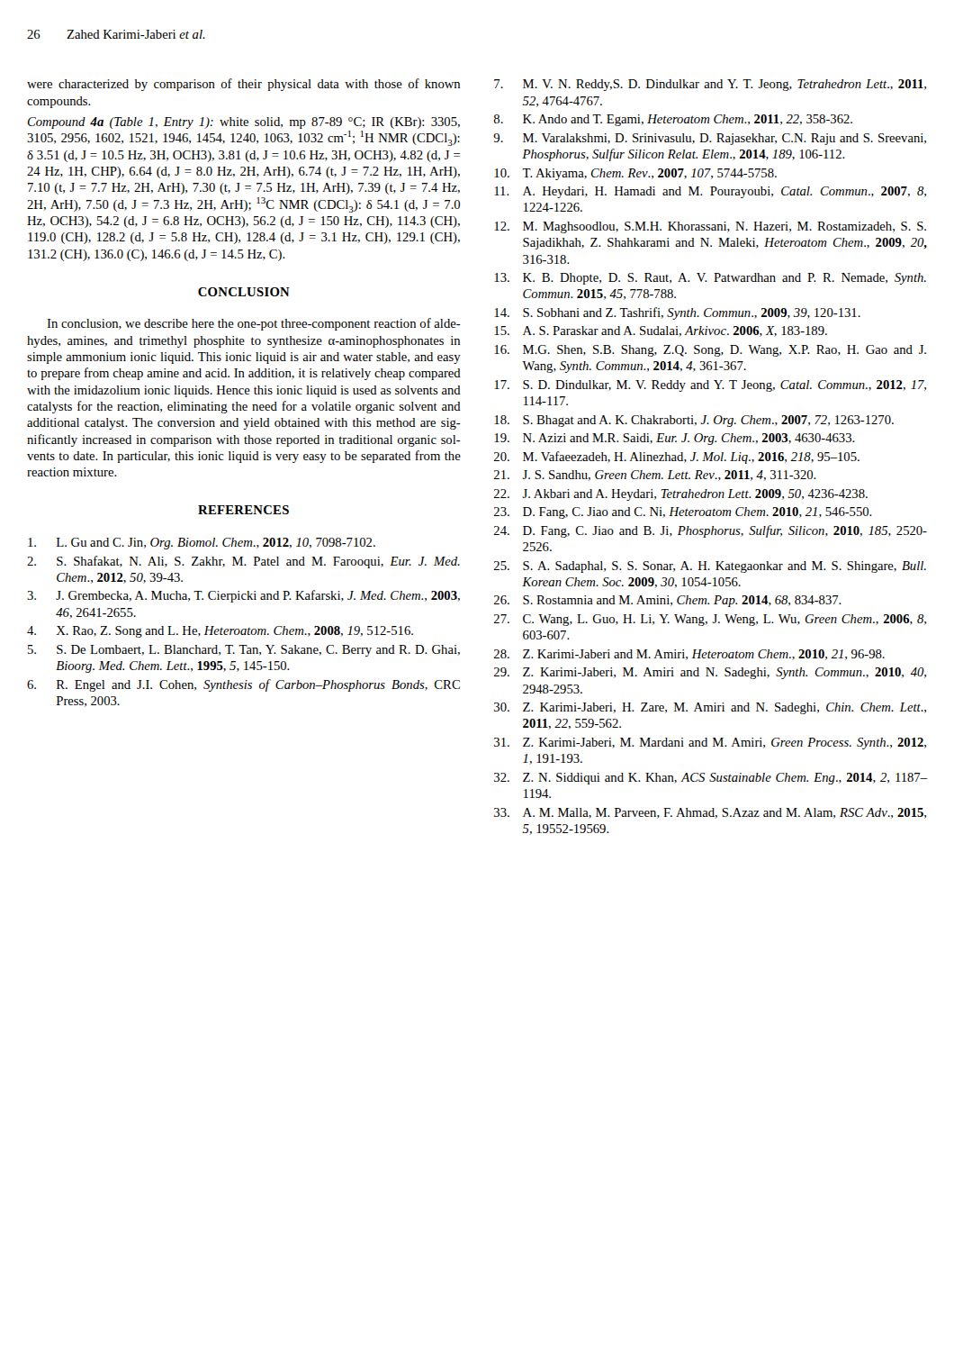26 Zahed Karimi-Jaberi et al.
were characterized by comparison of their physical data with those of known compounds.
Compound 4a (Table 1, Entry 1): white solid, mp 87-89 °C; IR (KBr): 3305, 3105, 2956, 1602, 1521, 1946, 1454, 1240, 1063, 1032 cm-1; 1H NMR (CDCl3): δ 3.51 (d, J = 10.5 Hz, 3H, OCH3), 3.81 (d, J = 10.6 Hz, 3H, OCH3), 4.82 (d, J = 24 Hz, 1H, CHP), 6.64 (d, J = 8.0 Hz, 2H, ArH), 6.74 (t, J = 7.2 Hz, 1H, ArH), 7.10 (t, J = 7.7 Hz, 2H, ArH), 7.30 (t, J = 7.5 Hz, 1H, ArH), 7.39 (t, J = 7.4 Hz, 2H, ArH), 7.50 (d, J = 7.3 Hz, 2H, ArH); 13C NMR (CDCl3): δ 54.1 (d, J = 7.0 Hz, OCH3), 54.2 (d, J = 6.8 Hz, OCH3), 56.2 (d, J = 150 Hz, CH), 114.3 (CH), 119.0 (CH), 128.2 (d, J = 5.8 Hz, CH), 128.4 (d, J = 3.1 Hz, CH), 129.1 (CH), 131.2 (CH), 136.0 (C), 146.6 (d, J = 14.5 Hz, C).
CONCLUSION
In conclusion, we describe here the one-pot three-component reaction of aldehydes, amines, and trimethyl phosphite to synthesize α-aminophosphonates in simple ammonium ionic liquid. This ionic liquid is air and water stable, and easy to prepare from cheap amine and acid. In addition, it is relatively cheap compared with the imidazolium ionic liquids. Hence this ionic liquid is used as solvents and catalysts for the reaction, eliminating the need for a volatile organic solvent and additional catalyst. The conversion and yield obtained with this method are significantly increased in comparison with those reported in traditional organic solvents to date. In particular, this ionic liquid is very easy to be separated from the reaction mixture.
REFERENCES
L. Gu and C. Jin, Org. Biomol. Chem., 2012, 10, 7098-7102.
S. Shafakat, N. Ali, S. Zakhr, M. Patel and M. Farooqui, Eur. J. Med. Chem., 2012, 50, 39-43.
J. Grembecka, A. Mucha, T. Cierpicki and P. Kafarski, J. Med. Chem., 2003, 46, 2641-2655.
X. Rao, Z. Song and L. He, Heteroatom. Chem., 2008, 19, 512-516.
S. De Lombaert, L. Blanchard, T. Tan, Y. Sakane, C. Berry and R. D. Ghai, Bioorg. Med. Chem. Lett., 1995, 5, 145-150.
R. Engel and J.I. Cohen, Synthesis of Carbon–Phosphorus Bonds, CRC Press, 2003.
M. V. N. Reddy,S. D. Dindulkar and Y. T. Jeong, Tetrahedron Lett., 2011, 52, 4764-4767.
K. Ando and T. Egami, Heteroatom Chem., 2011, 22, 358-362.
M. Varalakshmi, D. Srinivasulu, D. Rajasekhar, C.N. Raju and S. Sreevani, Phosphorus, Sulfur Silicon Relat. Elem., 2014, 189, 106-112.
T. Akiyama, Chem. Rev., 2007, 107, 5744-5758.
A. Heydari, H. Hamadi and M. Pourayoubi, Catal. Commun., 2007, 8, 1224-1226.
M. Maghsoodlou, S.M.H. Khorassani, N. Hazeri, M. Rostamizadeh, S. S. Sajadikhah, Z. Shahkarami and N. Maleki, Heteroatom Chem., 2009, 20, 316-318.
K. B. Dhopte, D. S. Raut, A. V. Patwardhan and P. R. Nemade, Synth. Commun. 2015, 45, 778-788.
S. Sobhani and Z. Tashrifi, Synth. Commun., 2009, 39, 120-131.
A. S. Paraskar and A. Sudalai, Arkivoc. 2006, X, 183-189.
M.G. Shen, S.B. Shang, Z.Q. Song, D. Wang, X.P. Rao, H. Gao and J. Wang, Synth. Commun., 2014, 4, 361-367.
S. D. Dindulkar, M. V. Reddy and Y. T Jeong, Catal. Commun., 2012, 17, 114-117.
S. Bhagat and A. K. Chakraborti, J. Org. Chem., 2007, 72, 1263-1270.
N. Azizi and M.R. Saidi, Eur. J. Org. Chem., 2003, 4630-4633.
M. Vafaeezadeh, H. Alinezhad, J. Mol. Liq., 2016, 218, 95–105.
J. S. Sandhu, Green Chem. Lett. Rev., 2011, 4, 311-320.
J. Akbari and A. Heydari, Tetrahedron Lett. 2009, 50, 4236-4238.
D. Fang, C. Jiao and C. Ni, Heteroatom Chem. 2010, 21, 546-550.
D. Fang, C. Jiao and B. Ji, Phosphorus, Sulfur, Silicon, 2010, 185, 2520-2526.
S. A. Sadaphal, S. S. Sonar, A. H. Kategaonkar and M. S. Shingare, Bull. Korean Chem. Soc. 2009, 30, 1054-1056.
S. Rostamnia and M. Amini, Chem. Pap. 2014, 68, 834-837.
C. Wang, L. Guo, H. Li, Y. Wang, J. Weng, L. Wu, Green Chem., 2006, 8, 603-607.
Z. Karimi-Jaberi and M. Amiri, Heteroatom Chem., 2010, 21, 96-98.
Z. Karimi-Jaberi, M. Amiri and N. Sadeghi, Synth. Commun., 2010, 40, 2948-2953.
Z. Karimi-Jaberi, H. Zare, M. Amiri and N. Sadeghi, Chin. Chem. Lett., 2011, 22, 559-562.
Z. Karimi-Jaberi, M. Mardani and M. Amiri, Green Process. Synth., 2012, 1, 191-193.
Z. N. Siddiqui and K. Khan, ACS Sustainable Chem. Eng., 2014, 2, 1187–1194.
A. M. Malla, M. Parveen, F. Ahmad, S.Azaz and M. Alam, RSC Adv., 2015, 5, 19552-19569.